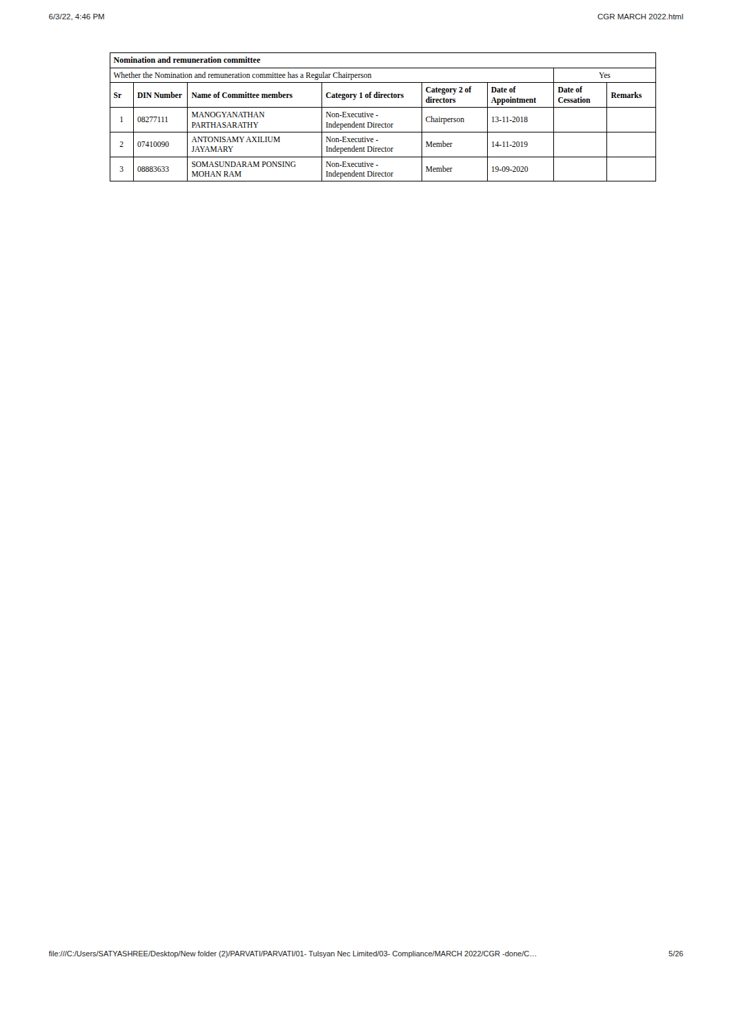6/3/22, 4:46 PM
CGR MARCH 2022.html
| Nomination and remuneration committee |
| Whether the Nomination and remuneration committee has a Regular Chairperson | Yes |
| Sr | DIN Number | Name of Committee members | Category 1 of directors | Category 2 of directors | Date of Appointment | Date of Cessation | Remarks |
| 1 | 08277111 | MANOGYANATHAN PARTHASARATHY | Non-Executive - Independent Director | Chairperson | 13-11-2018 | | |
| 2 | 07410090 | ANTONISAMY AXILIUM JAYAMARY | Non-Executive - Independent Director | Member | 14-11-2019 | | |
| 3 | 08883633 | SOMASUNDARAM PONSING MOHAN RAM | Non-Executive - Independent Director | Member | 19-09-2020 | | |
file:///C:/Users/SATYASHREE/Desktop/New folder (2)/PARVATI/PARVATI/01- Tulsyan Nec Limited/03- Compliance/MARCH 2022/CGR -done/C…
5/26